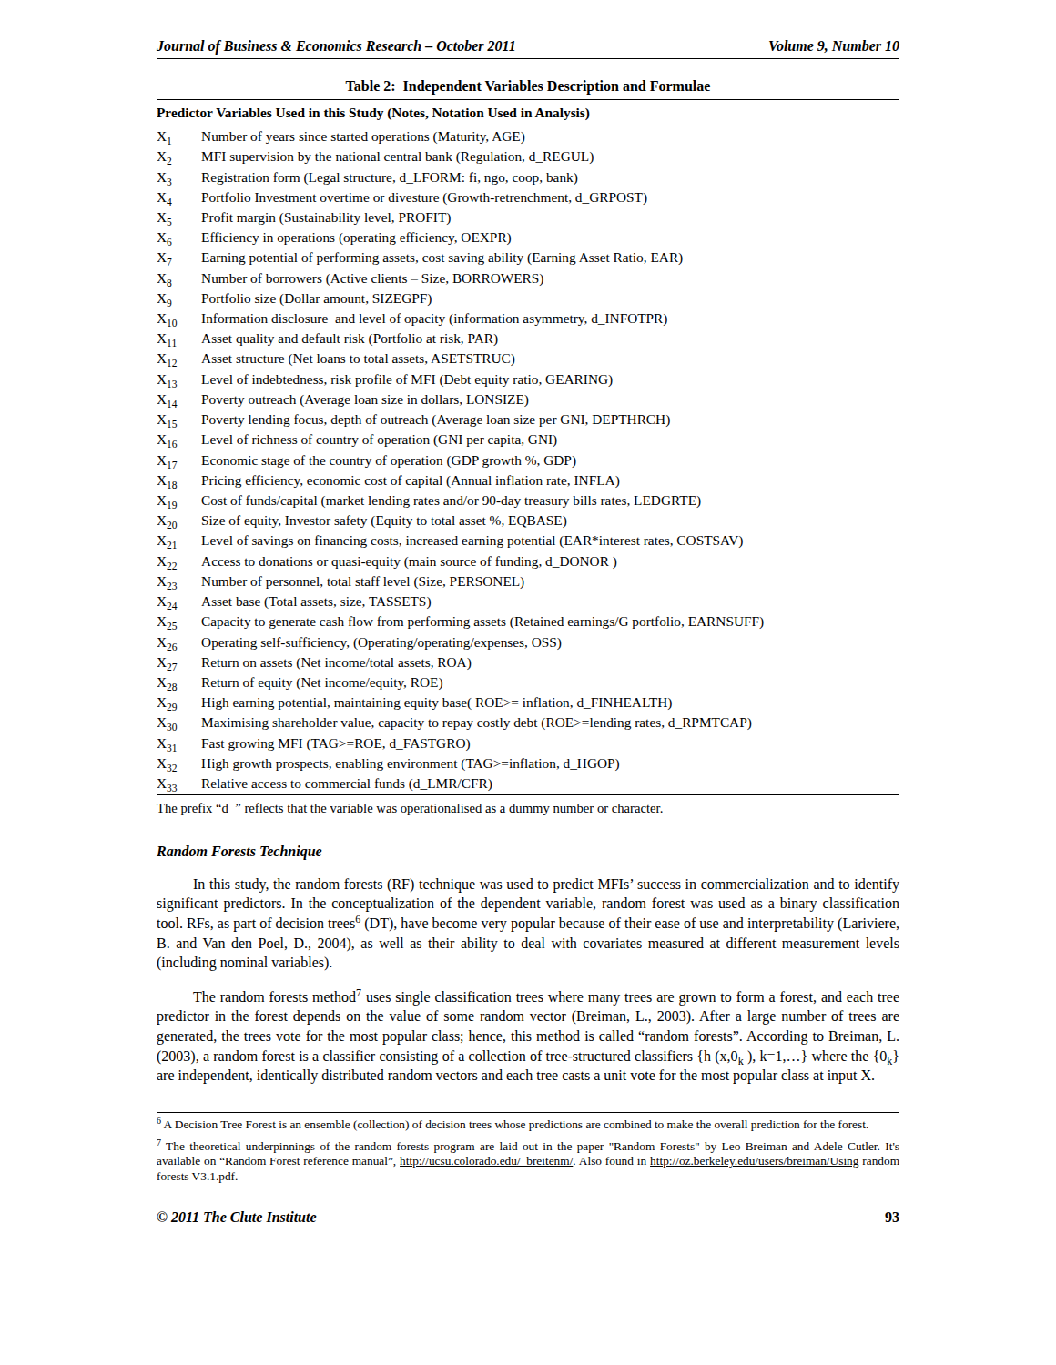Journal of Business & Economics Research – October 2011 Volume 9, Number 10
Table 2: Independent Variables Description and Formulae
| Predictor Variables Used in this Study (Notes, Notation Used in Analysis) |
| --- |
| X 1 | Number of years since started operations (Maturity, AGE) |
| X 2 | MFI supervision by the national central bank (Regulation, d_REGUL) |
| X 3 | Registration form (Legal structure, d_LFORM: fi, ngo, coop, bank) |
| X 4 | Portfolio Investment overtime or divesture (Growth-retrenchment, d_GRPOST) |
| X 5 | Profit margin (Sustainability level, PROFIT) |
| X 6 | Efficiency in operations (operating efficiency, OEXPR) |
| X 7 | Earning potential of performing assets, cost saving ability (Earning Asset Ratio, EAR) |
| X 8 | Number of borrowers (Active clients – Size, BORROWERS) |
| X 9 | Portfolio size (Dollar amount, SIZEGPF) |
| X 10 | Information disclosure and level of opacity (information asymmetry, d_INFOTPR) |
| X 11 | Asset quality and default risk (Portfolio at risk, PAR) |
| X 12 | Asset structure (Net loans to total assets, ASETSTRUC) |
| X 13 | Level of indebtedness, risk profile of MFI (Debt equity ratio, GEARING) |
| X 14 | Poverty outreach (Average loan size in dollars, LONSIZE) |
| X 15 | Poverty lending focus, depth of outreach (Average loan size per GNI, DEPTHRCH) |
| X 16 | Level of richness of country of operation (GNI per capita, GNI) |
| X 17 | Economic stage of the country of operation (GDP growth %, GDP) |
| X 18 | Pricing efficiency, economic cost of capital (Annual inflation rate, INFLA) |
| X 19 | Cost of funds/capital (market lending rates and/or 90-day treasury bills rates, LEDGRTE) |
| X 20 | Size of equity, Investor safety (Equity to total asset %, EQBASE) |
| X 21 | Level of savings on financing costs, increased earning potential (EAR*interest rates, COSTSAV) |
| X 22 | Access to donations or quasi-equity (main source of funding, d_DONOR ) |
| X 23 | Number of personnel, total staff level (Size, PERSONEL) |
| X 24 | Asset base (Total assets, size, TASSETS) |
| X 25 | Capacity to generate cash flow from performing assets (Retained earnings/G portfolio, EARNSUFF) |
| X 26 | Operating self-sufficiency, (Operating/operating/expenses, OSS) |
| X 27 | Return on assets (Net income/total assets, ROA) |
| X 28 | Return of equity (Net income/equity, ROE) |
| X 29 | High earning potential, maintaining equity base( ROE>= inflation, d_FINHEALTH) |
| X 30 | Maximising shareholder value, capacity to repay costly debt (ROE>=lending rates, d_RPMTCAP) |
| X 31 | Fast growing MFI (TAG>=ROE, d_FASTGRO) |
| X 32 | High growth prospects, enabling environment (TAG>=inflation, d_HGOP) |
| X 33 | Relative access to commercial funds (d_LMR/CFR) |
The prefix “d_” reflects that the variable was operationalised as a dummy number or character.
Random Forests Technique
In this study, the random forests (RF) technique was used to predict MFIs’ success in commercialization and to identify significant predictors. In the conceptualization of the dependent variable, random forest was used as a binary classification tool. RFs, as part of decision trees6 (DT), have become very popular because of their ease of use and interpretability (Lariviere, B. and Van den Poel, D., 2004), as well as their ability to deal with covariates measured at different measurement levels (including nominal variables).
The random forests method7 uses single classification trees where many trees are grown to form a forest, and each tree predictor in the forest depends on the value of some random vector (Breiman, L., 2003). After a large number of trees are generated, the trees vote for the most popular class; hence, this method is called “random forests”. According to Breiman, L. (2003), a random forest is a classifier consisting of a collection of tree-structured classifiers {h (x,0k ), k=1,…} where the {0k} are independent, identically distributed random vectors and each tree casts a unit vote for the most popular class at input X.
6 A Decision Tree Forest is an ensemble (collection) of decision trees whose predictions are combined to make the overall prediction for the forest.
7 The theoretical underpinnings of the random forests program are laid out in the paper "Random Forests" by Leo Breiman and Adele Cutler. It's available on “Random Forest reference manual”, http://ucsu.colorado.edu/_breitenm/. Also found in http://oz.berkeley.edu/users/breiman/Using random forests V3.1.pdf.
© 2011 The Clute Institute 93